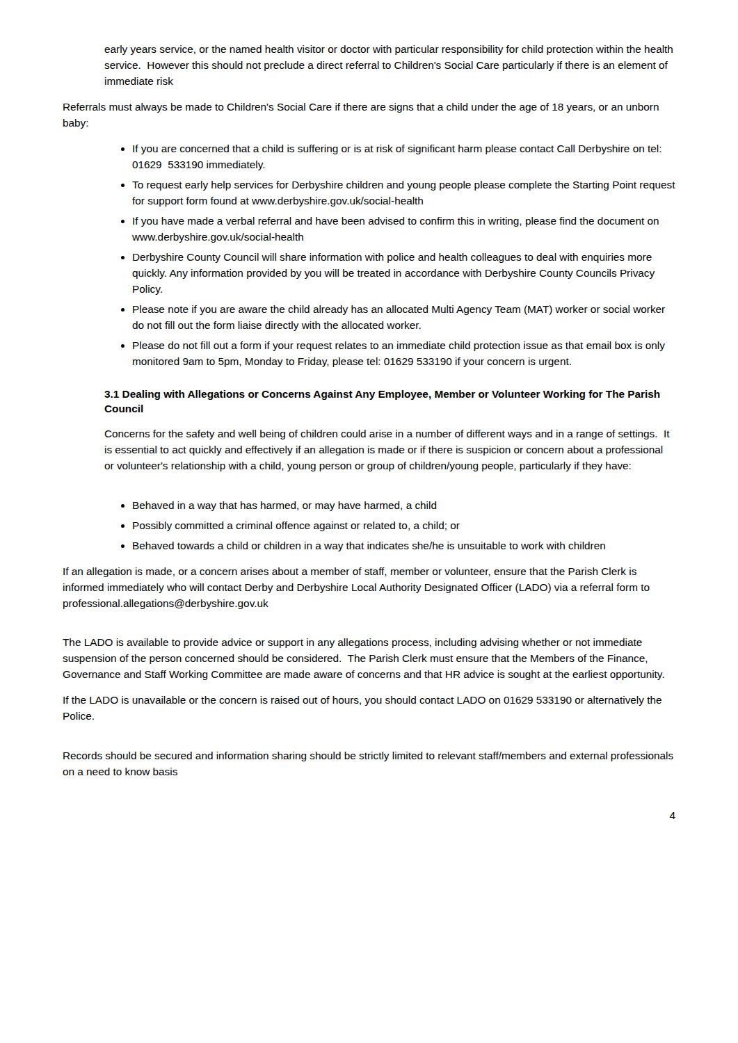early years service, or the named health visitor or doctor with particular responsibility for child protection within the health service. However this should not preclude a direct referral to Children's Social Care particularly if there is an element of immediate risk
Referrals must always be made to Children's Social Care if there are signs that a child under the age of 18 years, or an unborn baby:
If you are concerned that a child is suffering or is at risk of significant harm please contact Call Derbyshire on tel: 01629 533190 immediately.
To request early help services for Derbyshire children and young people please complete the Starting Point request for support form found at www.derbyshire.gov.uk/social-health
If you have made a verbal referral and have been advised to confirm this in writing, please find the document on www.derbyshire.gov.uk/social-health
Derbyshire County Council will share information with police and health colleagues to deal with enquiries more quickly. Any information provided by you will be treated in accordance with Derbyshire County Councils Privacy Policy.
Please note if you are aware the child already has an allocated Multi Agency Team (MAT) worker or social worker do not fill out the form liaise directly with the allocated worker.
Please do not fill out a form if your request relates to an immediate child protection issue as that email box is only monitored 9am to 5pm, Monday to Friday, please tel: 01629 533190 if your concern is urgent.
3.1 Dealing with Allegations or Concerns Against Any Employee, Member or Volunteer Working for The Parish Council
Concerns for the safety and well being of children could arise in a number of different ways and in a range of settings. It is essential to act quickly and effectively if an allegation is made or if there is suspicion or concern about a professional or volunteer's relationship with a child, young person or group of children/young people, particularly if they have:
Behaved in a way that has harmed, or may have harmed, a child
Possibly committed a criminal offence against or related to, a child; or
Behaved towards a child or children in a way that indicates she/he is unsuitable to work with children
If an allegation is made, or a concern arises about a member of staff, member or volunteer, ensure that the Parish Clerk is informed immediately who will contact Derby and Derbyshire Local Authority Designated Officer (LADO) via a referral form to professional.allegations@derbyshire.gov.uk
The LADO is available to provide advice or support in any allegations process, including advising whether or not immediate suspension of the person concerned should be considered. The Parish Clerk must ensure that the Members of the Finance, Governance and Staff Working Committee are made aware of concerns and that HR advice is sought at the earliest opportunity.
If the LADO is unavailable or the concern is raised out of hours, you should contact LADO on 01629 533190 or alternatively the Police.
Records should be secured and information sharing should be strictly limited to relevant staff/members and external professionals on a need to know basis
4